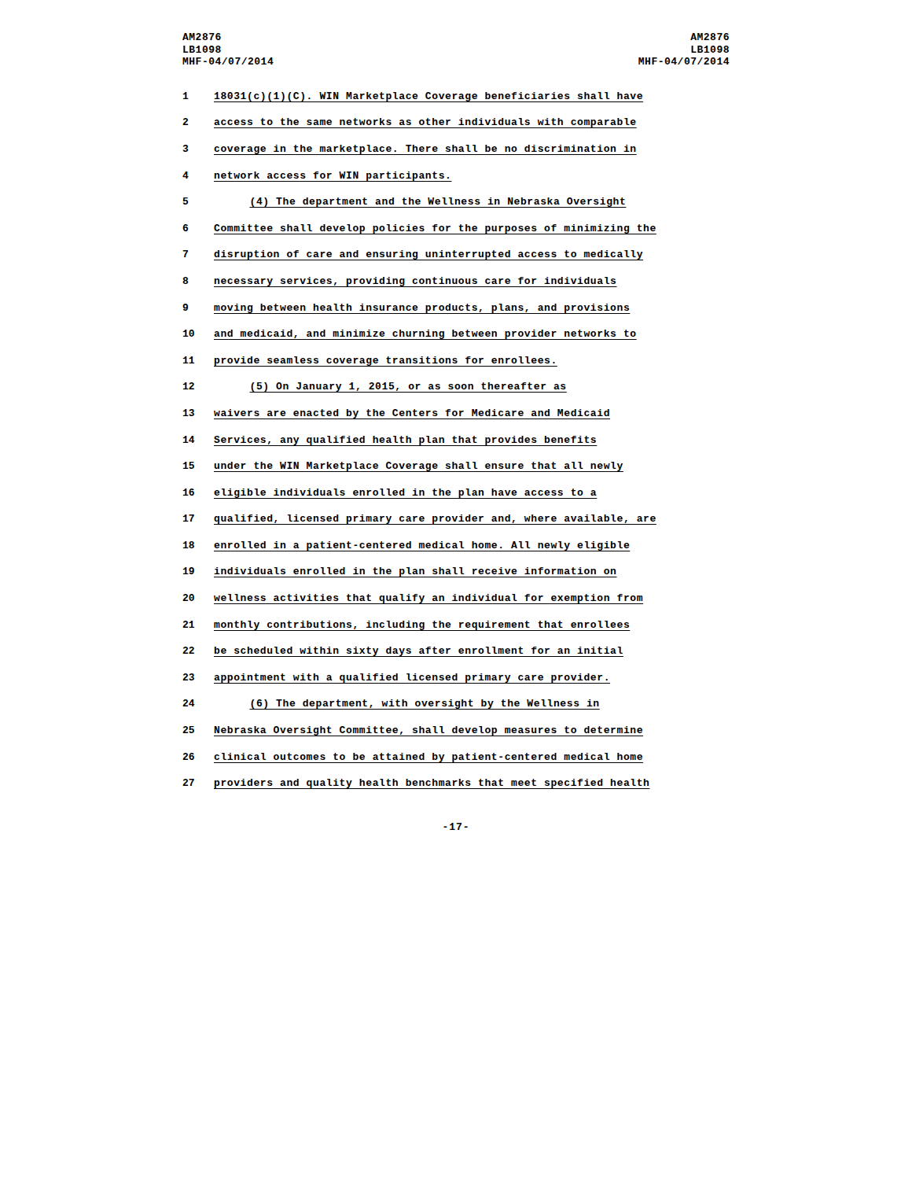AM2876 AM2876
LB1098 LB1098
MHF-04/07/2014 MHF-04/07/2014
118031(c)(1)(C). WIN Marketplace Coverage beneficiaries shall have
2 access to the same networks as other individuals with comparable
3 coverage in the marketplace. There shall be no discrimination in
4 network access for WIN participants.
5(4) The department and the Wellness in Nebraska Oversight
6 Committee shall develop policies for the purposes of minimizing the
7 disruption of care and ensuring uninterrupted access to medically
8 necessary services, providing continuous care for individuals
9 moving between health insurance products, plans, and provisions
10 and medicaid, and minimize churning between provider networks to
11 provide seamless coverage transitions for enrollees.
12(5) On January 1, 2015, or as soon thereafter as
13 waivers are enacted by the Centers for Medicare and Medicaid
14 Services, any qualified health plan that provides benefits
15 under the WIN Marketplace Coverage shall ensure that all newly
16 eligible individuals enrolled in the plan have access to a
17 qualified, licensed primary care provider and, where available, are
18 enrolled in a patient-centered medical home. All newly eligible
19 individuals enrolled in the plan shall receive information on
20 wellness activities that qualify an individual for exemption from
21 monthly contributions, including the requirement that enrollees
22 be scheduled within sixty days after enrollment for an initial
23 appointment with a qualified licensed primary care provider.
24(6) The department, with oversight by the Wellness in
25 Nebraska Oversight Committee, shall develop measures to determine
26 clinical outcomes to be attained by patient-centered medical home
27 providers and quality health benchmarks that meet specified health
-17-